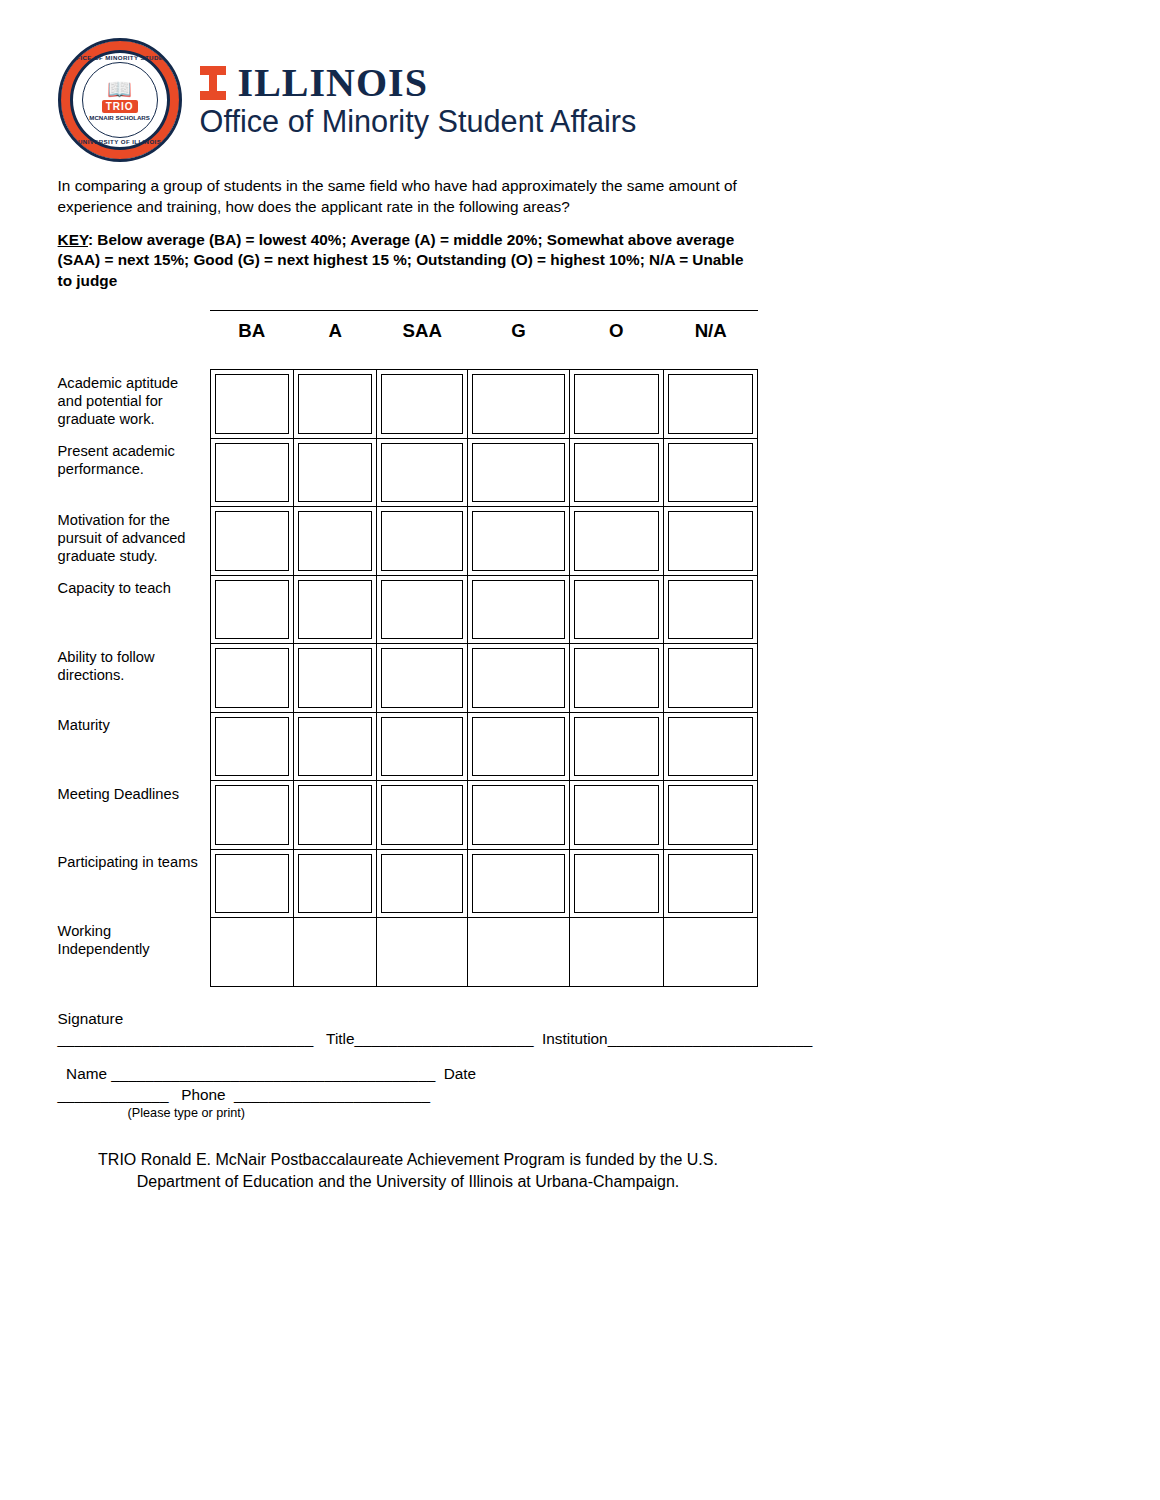Office of Minority Student Affairs University of Illinois
📖
TRIO
McNair Scholars
ILLINOIS
Office of Minority Student Affairs
In comparing a group of students in the same field who have had approximately the same amount of experience and training, how does the applicant rate in the following areas?
KEY: Below average (BA) = lowest 40%; Average (A) = middle 20%; Somewhat above average (SAA) = next 15%; Good (G) = next highest 15 %; Outstanding (O) = highest 10%; N/A = Unable to judge
| | BA | A | SAA | G | O | N/A |
| --- | --- | --- | --- | --- | --- | --- |
| Academic aptitude and potential for graduate work. | | | | | | |
| Present academic performance. | | | | | | |
| Motivation for the pursuit of advanced graduate study. | | | | | | |
| Capacity to teach | | | | | | |
| Ability to follow directions. | | | | | | |
| Maturity | | | | | | |
| Meeting Deadlines | | | | | | |
| Participating in teams | | | | | | |
| Working Independently | | | | | | |
Signature ______________________________ Title_____________________ Institution________________________
Name ______________________________________ Date _____________ Phone _______________________ (Please type or print)
TRIO Ronald E. McNair Postbaccalaureate Achievement Program is funded by the U.S. Department of Education and the University of Illinois at Urbana-Champaign.